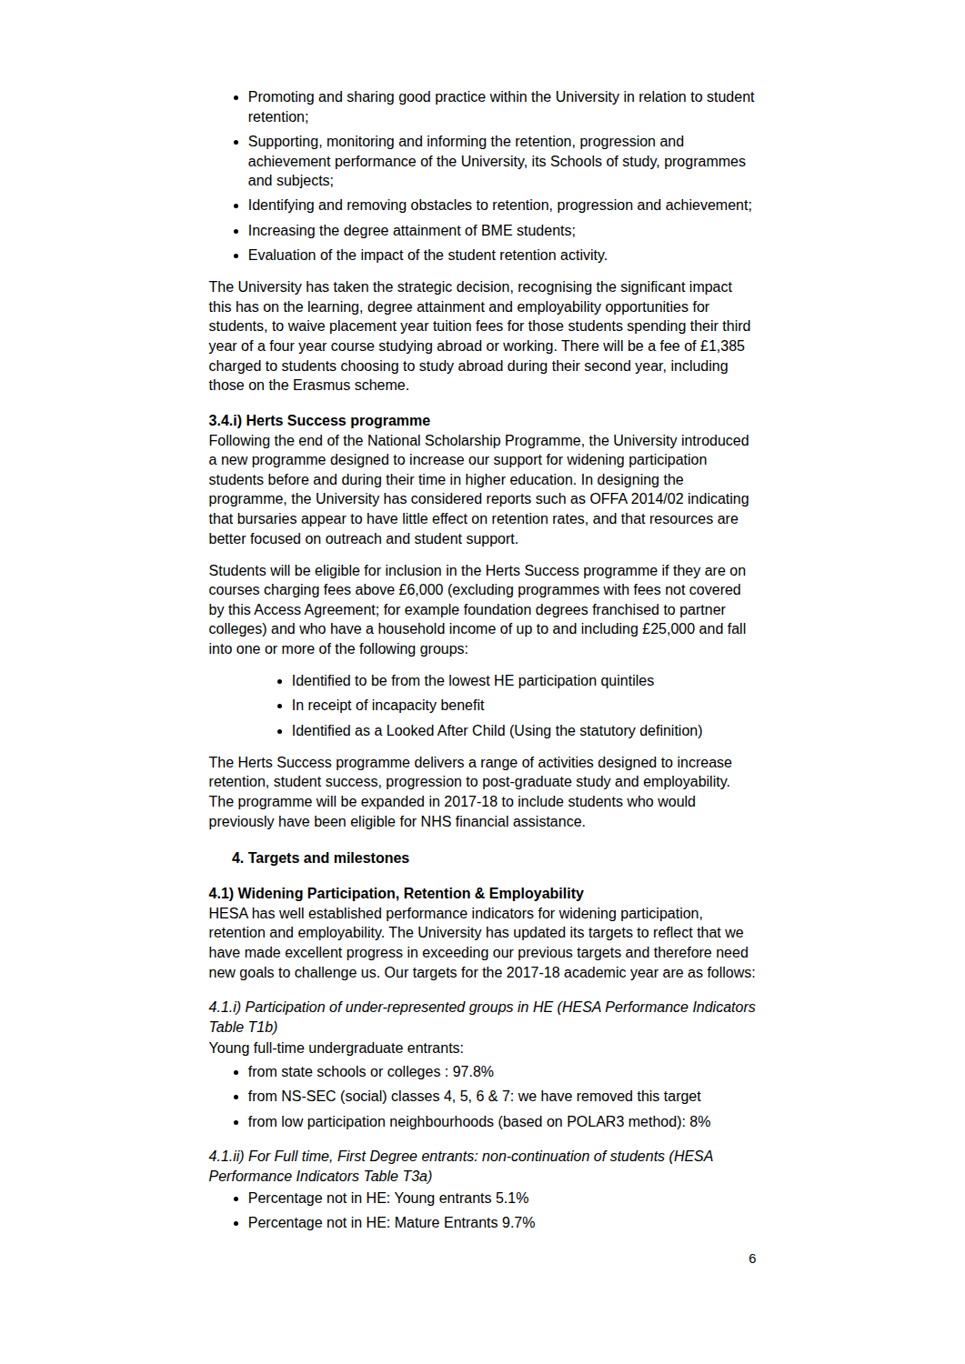Promoting and sharing good practice within the University in relation to student retention;
Supporting, monitoring and informing the retention, progression and achievement performance of the University, its Schools of study, programmes and subjects;
Identifying and removing obstacles to retention, progression and achievement;
Increasing the degree attainment of BME students;
Evaluation of the impact of the student retention activity.
The University has taken the strategic decision, recognising the significant impact this has on the learning, degree attainment and employability opportunities for students, to waive placement year tuition fees for those students spending their third year of a four year course studying abroad or working. There will be a fee of £1,385 charged to students choosing to study abroad during their second year, including those on the Erasmus scheme.
3.4.i) Herts Success programme
Following the end of the National Scholarship Programme, the University introduced a new programme designed to increase our support for widening participation students before and during their time in higher education. In designing the programme, the University has considered reports such as OFFA 2014/02 indicating that bursaries appear to have little effect on retention rates, and that resources are better focused on outreach and student support.
Students will be eligible for inclusion in the Herts Success programme if they are on courses charging fees above £6,000 (excluding programmes with fees not covered by this Access Agreement; for example foundation degrees franchised to partner colleges) and who have a household income of up to and including £25,000 and fall into one or more of the following groups:
Identified to be from the lowest HE participation quintiles
In receipt of incapacity benefit
Identified as a Looked After Child (Using the statutory definition)
The Herts Success programme delivers a range of activities designed to increase retention, student success, progression to post-graduate study and employability. The programme will be expanded in 2017-18 to include students who would previously have been eligible for NHS financial assistance.
Targets and milestones
4.1) Widening Participation, Retention & Employability
HESA has well established performance indicators for widening participation, retention and employability. The University has updated its targets to reflect that we have made excellent progress in exceeding our previous targets and therefore need new goals to challenge us. Our targets for the 2017-18 academic year are as follows:
4.1.i) Participation of under-represented groups in HE (HESA Performance Indicators Table T1b)
Young full-time undergraduate entrants:
from state schools or colleges : 97.8%
from NS-SEC (social) classes 4, 5, 6 & 7: we have removed this target
from low participation neighbourhoods (based on POLAR3 method): 8%
4.1.ii) For Full time, First Degree entrants: non-continuation of students (HESA Performance Indicators Table T3a)
Percentage not in HE: Young entrants 5.1%
Percentage not in HE: Mature Entrants 9.7%
6